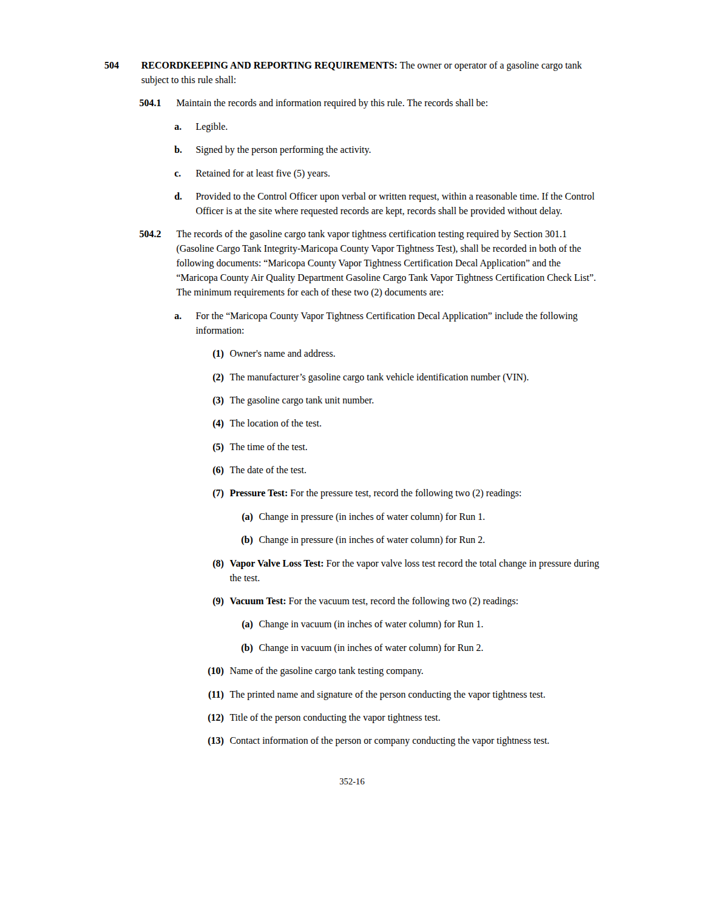504
RECORDKEEPING AND REPORTING REQUIREMENTS: The owner or operator of a gasoline cargo tank subject to this rule shall:
504.1
Maintain the records and information required by this rule. The records shall be:
a.
Legible.
b.
Signed by the person performing the activity.
c.
Retained for at least five (5) years.
d.
Provided to the Control Officer upon verbal or written request, within a reasonable time. If the Control Officer is at the site where requested records are kept, records shall be provided without delay.
504.2
The records of the gasoline cargo tank vapor tightness certification testing required by Section 301.1 (Gasoline Cargo Tank Integrity-Maricopa County Vapor Tightness Test), shall be recorded in both of the following documents: “Maricopa County Vapor Tightness Certification Decal Application” and the “Maricopa County Air Quality Department Gasoline Cargo Tank Vapor Tightness Certification Check List”. The minimum requirements for each of these two (2) documents are:
a.
For the “Maricopa County Vapor Tightness Certification Decal Application” include the following information:
(1)
Owner's name and address.
(2)
The manufacturer’s gasoline cargo tank vehicle identification number (VIN).
(3)
The gasoline cargo tank unit number.
(4)
The location of the test.
(5)
The time of the test.
(6)
The date of the test.
(7)
Pressure Test: For the pressure test, record the following two (2) readings:
(a)
Change in pressure (in inches of water column) for Run 1.
(b)
Change in pressure (in inches of water column) for Run 2.
(8)
Vapor Valve Loss Test: For the vapor valve loss test record the total change in pressure during the test.
(9)
Vacuum Test: For the vacuum test, record the following two (2) readings:
(a)
Change in vacuum (in inches of water column) for Run 1.
(b)
Change in vacuum (in inches of water column) for Run 2.
(10)
Name of the gasoline cargo tank testing company.
(11)
The printed name and signature of the person conducting the vapor tightness test.
(12)
Title of the person conducting the vapor tightness test.
(13)
Contact information of the person or company conducting the vapor tightness test.
352-16